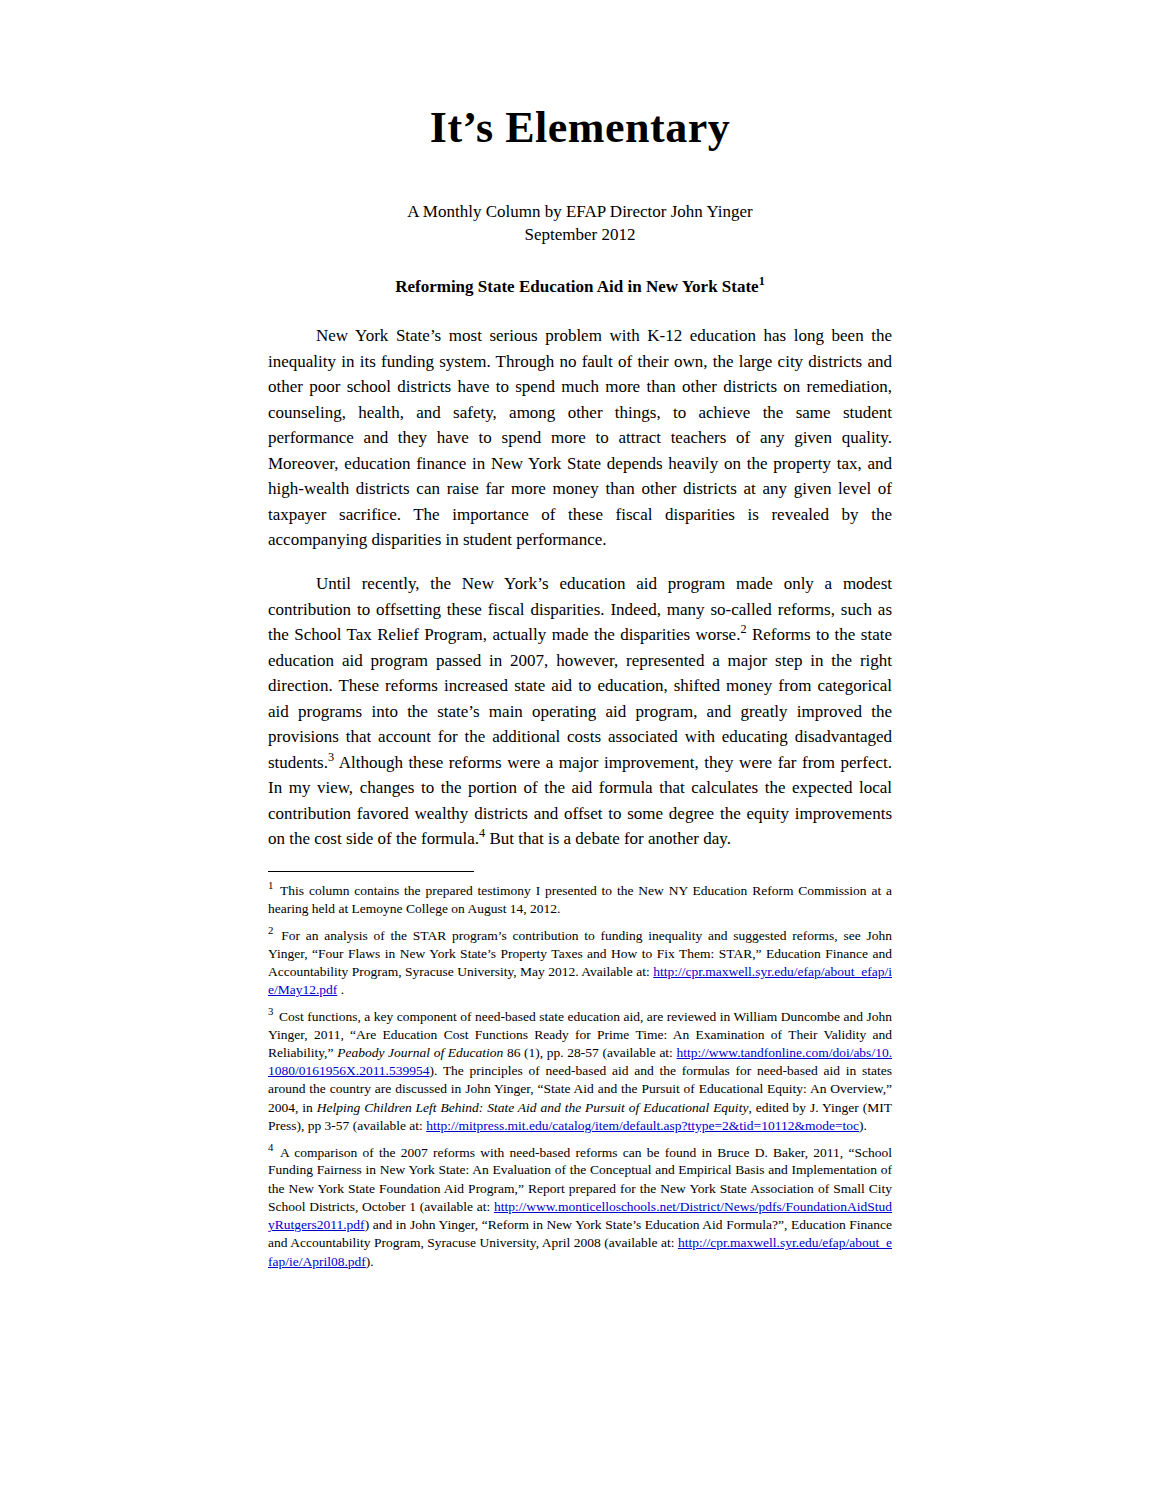It’s Elementary
A Monthly Column by EFAP Director John Yinger
September 2012
Reforming State Education Aid in New York State1
New York State’s most serious problem with K-12 education has long been the inequality in its funding system. Through no fault of their own, the large city districts and other poor school districts have to spend much more than other districts on remediation, counseling, health, and safety, among other things, to achieve the same student performance and they have to spend more to attract teachers of any given quality. Moreover, education finance in New York State depends heavily on the property tax, and high-wealth districts can raise far more money than other districts at any given level of taxpayer sacrifice. The importance of these fiscal disparities is revealed by the accompanying disparities in student performance.
Until recently, the New York’s education aid program made only a modest contribution to offsetting these fiscal disparities. Indeed, many so-called reforms, such as the School Tax Relief Program, actually made the disparities worse.2 Reforms to the state education aid program passed in 2007, however, represented a major step in the right direction. These reforms increased state aid to education, shifted money from categorical aid programs into the state’s main operating aid program, and greatly improved the provisions that account for the additional costs associated with educating disadvantaged students.3 Although these reforms were a major improvement, they were far from perfect. In my view, changes to the portion of the aid formula that calculates the expected local contribution favored wealthy districts and offset to some degree the equity improvements on the cost side of the formula.4 But that is a debate for another day.
1 This column contains the prepared testimony I presented to the New NY Education Reform Commission at a hearing held at Lemoyne College on August 14, 2012.
2 For an analysis of the STAR program’s contribution to funding inequality and suggested reforms, see John Yinger, “Four Flaws in New York State’s Property Taxes and How to Fix Them: STAR,” Education Finance and Accountability Program, Syracuse University, May 2012. Available at: http://cpr.maxwell.syr.edu/efap/about_efap/ie/May12.pdf .
3 Cost functions, a key component of need-based state education aid, are reviewed in William Duncombe and John Yinger, 2011, “Are Education Cost Functions Ready for Prime Time: An Examination of Their Validity and Reliability,” Peabody Journal of Education 86 (1), pp. 28-57 (available at: http://www.tandfonline.com/doi/abs/10.1080/0161956X.2011.539954). The principles of need-based aid and the formulas for need-based aid in states around the country are discussed in John Yinger, “State Aid and the Pursuit of Educational Equity: An Overview,” 2004, in Helping Children Left Behind: State Aid and the Pursuit of Educational Equity, edited by J. Yinger (MIT Press), pp 3-57 (available at: http://mitpress.mit.edu/catalog/item/default.asp?ttype=2&tid=10112&mode=toc).
4 A comparison of the 2007 reforms with need-based reforms can be found in Bruce D. Baker, 2011, “School Funding Fairness in New York State: An Evaluation of the Conceptual and Empirical Basis and Implementation of the New York State Foundation Aid Program,” Report prepared for the New York State Association of Small City School Districts, October 1 (available at: http://www.monticelloschools.net/District/News/pdfs/FoundationAidStudyRutgers2011.pdf) and in John Yinger, “Reform in New York State’s Education Aid Formula?”, Education Finance and Accountability Program, Syracuse University, April 2008 (available at: http://cpr.maxwell.syr.edu/efap/about_efap/ie/April08.pdf).